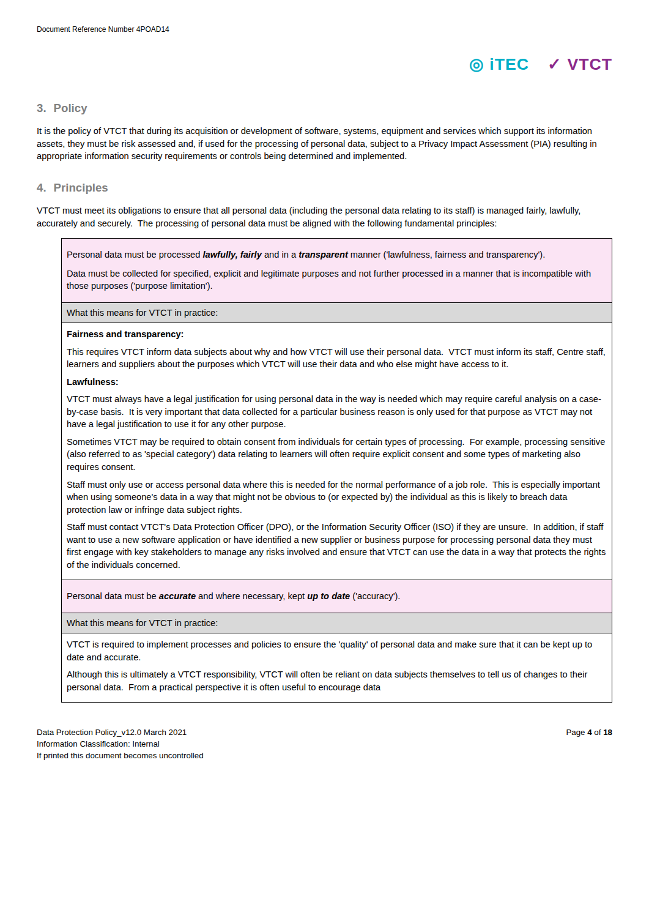Document Reference Number 4POAD14
◎ iTEC✓ VTCT
3. Policy
It is the policy of VTCT that during its acquisition or development of software, systems, equipment and services which support its information assets, they must be risk assessed and, if used for the processing of personal data, subject to a Privacy Impact Assessment (PIA) resulting in appropriate information security requirements or controls being determined and implemented.
4. Principles
VTCT must meet its obligations to ensure that all personal data (including the personal data relating to its staff) is managed fairly, lawfully, accurately and securely. The processing of personal data must be aligned with the following fundamental principles:
| Personal data must be processed lawfully, fairly and in a transparent manner ('lawfulness, fairness and transparency'). Data must be collected for specified, explicit and legitimate purposes and not further processed in a manner that is incompatible with those purposes ('purpose limitation'). |
| What this means for VTCT in practice: |
| Fairness and transparency: This requires VTCT inform data subjects about why and how VTCT will use their personal data. VTCT must inform its staff, Centre staff, learners and suppliers about the purposes which VTCT will use their data and who else might have access to it. Lawfulness: VTCT must always have a legal justification for using personal data in the way is needed which may require careful analysis on a case-by-case basis. It is very important that data collected for a particular business reason is only used for that purpose as VTCT may not have a legal justification to use it for any other purpose. Sometimes VTCT may be required to obtain consent from individuals for certain types of processing. For example, processing sensitive (also referred to as 'special category') data relating to learners will often require explicit consent and some types of marketing also requires consent. Staff must only use or access personal data where this is needed for the normal performance of a job role. This is especially important when using someone's data in a way that might not be obvious to (or expected by) the individual as this is likely to breach data protection law or infringe data subject rights. Staff must contact VTCT's Data Protection Officer (DPO), or the Information Security Officer (ISO) if they are unsure. In addition, if staff want to use a new software application or have identified a new supplier or business purpose for processing personal data they must first engage with key stakeholders to manage any risks involved and ensure that VTCT can use the data in a way that protects the rights of the individuals concerned. |
| Personal data must be accurate and where necessary, kept up to date ('accuracy'). |
| What this means for VTCT in practice: |
| VTCT is required to implement processes and policies to ensure the 'quality' of personal data and make sure that it can be kept up to date and accurate. Although this is ultimately a VTCT responsibility, VTCT will often be reliant on data subjects themselves to tell us of changes to their personal data. From a practical perspective it is often useful to encourage data |
Data Protection Policy_v12.0 March 2021
Information Classification: Internal
If printed this document becomes uncontrolled
Page 4 of 18